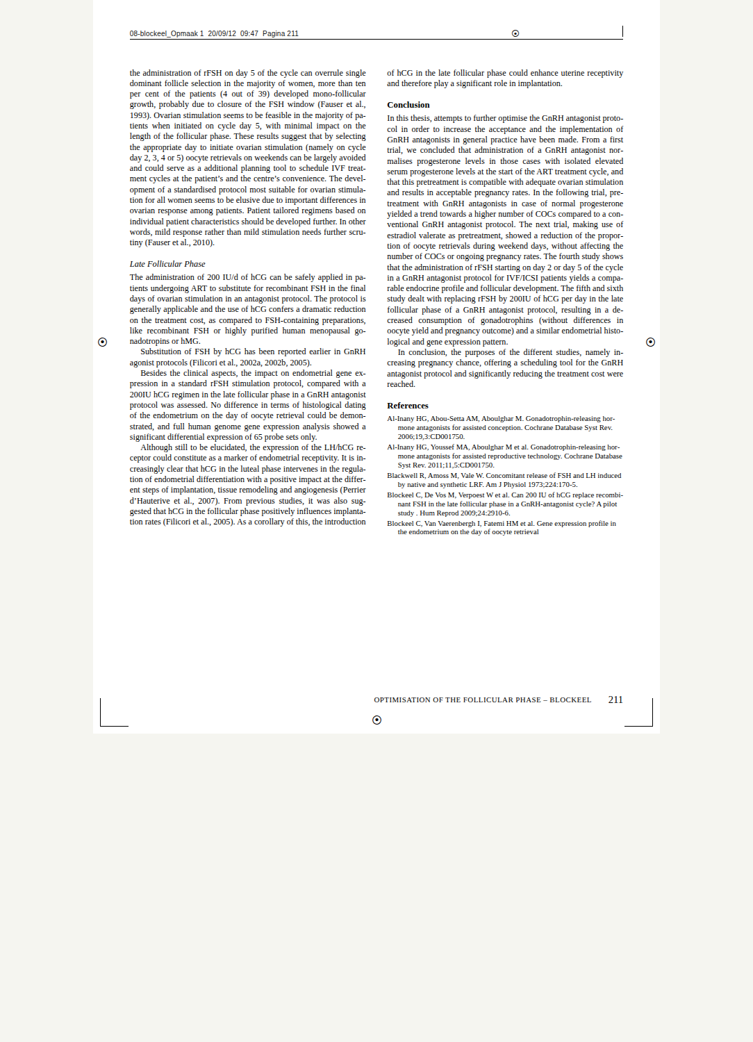08-blockeel_Opmaak 1 20/09/12 09:47 Pagina 211 ⦿
the administration of rFSH on day 5 of the cycle can overrule single dominant follicle selection in the majority of women, more than ten per cent of the patients (4 out of 39) developed mono-follicular growth, probably due to closure of the FSH window (Fauser et al., 1993). Ovarian stimulation seems to be feasible in the majority of patients when initiated on cycle day 5, with minimal impact on the length of the follicular phase. These results suggest that by selecting the appropriate day to initiate ovarian stimulation (namely on cycle day 2, 3, 4 or 5) oocyte retrievals on weekends can be largely avoided and could serve as a additional planning tool to schedule IVF treatment cycles at the patient’s and the centre’s convenience. The development of a standardised protocol most suitable for ovarian stimulation for all women seems to be elusive due to important differences in ovarian response among patients. Patient tailored regimens based on individual patient characteristics should be developed further. In other words, mild response rather than mild stimulation needs further scrutiny (Fauser et al., 2010).
Late Follicular Phase
The administration of 200 IU/d of hCG can be safely applied in patients undergoing ART to substitute for recombinant FSH in the final days of ovarian stimulation in an antagonist protocol. The protocol is generally applicable and the use of hCG confers a dramatic reduction on the treatment cost, as compared to FSH-containing preparations, like recombinant FSH or highly purified human menopausal gonadotropins or hMG.
Substitution of FSH by hCG has been reported earlier in GnRH agonist protocols (Filicori et al., 2002a, 2002b, 2005).
Besides the clinical aspects, the impact on endometrial gene expression in a standard rFSH stimulation protocol, compared with a 200IU hCG regimen in the late follicular phase in a GnRH antagonist protocol was assessed. No difference in terms of histological dating of the endometrium on the day of oocyte retrieval could be demonstrated, and full human genome gene expression analysis showed a significant differential expression of 65 probe sets only.
Although still to be elucidated, the expression of the LH/hCG receptor could constitute as a marker of endometrial receptivity. It is increasingly clear that hCG in the luteal phase intervenes in the regulation of endometrial differentiation with a positive impact at the different steps of implantation, tissue remodeling and angiogenesis (Perrier d’Hauterive et al., 2007). From previous studies, it was also suggested that hCG in the follicular phase positively influences implantation rates (Filicori et al., 2005). As a corollary of this, the introduction of hCG in the late follicular phase could enhance uterine receptivity and therefore play a significant role in implantation.
Conclusion
In this thesis, attempts to further optimise the GnRH antagonist protocol in order to increase the acceptance and the implementation of GnRH antagonists in general practice have been made. From a first trial, we concluded that administration of a GnRH antagonist normalises progesterone levels in those cases with isolated elevated serum progesterone levels at the start of the ART treatment cycle, and that this pretreatment is compatible with adequate ovarian stimulation and results in acceptable pregnancy rates. In the following trial, pretreatment with GnRH antagonists in case of normal progesterone yielded a trend towards a higher number of COCs compared to a conventional GnRH antagonist protocol. The next trial, making use of estradiol valerate as pretreatment, showed a reduction of the proportion of oocyte retrievals during weekend days, without affecting the number of COCs or ongoing pregnancy rates. The fourth study shows that the administration of rFSH starting on day 2 or day 5 of the cycle in a GnRH antagonist protocol for IVF/ICSI patients yields a comparable endocrine profile and follicular development. The fifth and sixth study dealt with replacing rFSH by 200IU of hCG per day in the late follicular phase of a GnRH antagonist protocol, resulting in a decreased consumption of gonadotrophins (without differences in oocyte yield and pregnancy outcome) and a similar endometrial histological and gene expression pattern.
In conclusion, the purposes of the different studies, namely increasing pregnancy chance, offering a scheduling tool for the GnRH antagonist protocol and significantly reducing the treatment cost were reached.
References
Al-Inany HG, Abou-Setta AM, Aboulghar M. Gonadotrophin-releasing hormone antagonists for assisted conception. Cochrane Database Syst Rev. 2006;19,3:CD001750.
Al-Inany HG, Youssef MA, Aboulghar M et al. Gonadotrophin-releasing hormone antagonists for assisted reproductive technology. Cochrane Database Syst Rev. 2011;11,5:CD001750.
Blackwell R, Amoss M, Vale W. Concomitant release of FSH and LH induced by native and synthetic LRF. Am J Physiol 1973;224:170-5.
Blockeel C, De Vos M, Verpoest W et al. Can 200 IU of hCG replace recombinant FSH in the late follicular phase in a GnRH-antagonist cycle? A pilot study . Hum Reprod 2009;24:2910-6.
Blockeel C, Van Vaerenbergh I, Fatemi HM et al. Gene expression profile in the endometrium on the day of oocyte retrieval
OPTIMISATION OF THE FOLLICULAR PHASE – BLOCKEEL 211
⦿
⦿
⦿